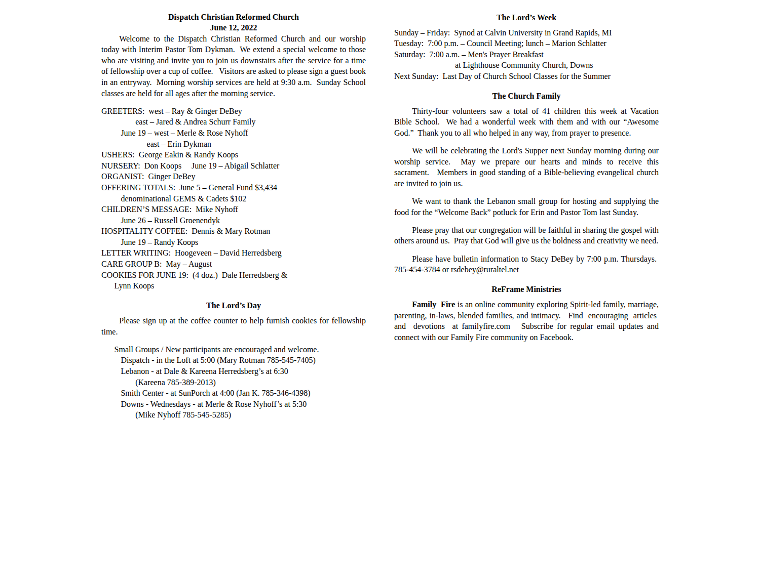Dispatch Christian Reformed Church
June 12, 2022
Welcome to the Dispatch Christian Reformed Church and our worship today with Interim Pastor Tom Dykman. We extend a special welcome to those who are visiting and invite you to join us downstairs after the service for a time of fellowship over a cup of coffee. Visitors are asked to please sign a guest book in an entryway. Morning worship services are held at 9:30 a.m. Sunday School classes are held for all ages after the morning service.
GREETERS: west – Ray & Ginger DeBey
east – Jared & Andrea Schurr Family
June 19 – west – Merle & Rose Nyhoff
east – Erin Dykman
USHERS: George Eakin & Randy Koops
NURSERY: Don Koops June 19 – Abigail Schlatter
ORGANIST: Ginger DeBey
OFFERING TOTALS: June 5 – General Fund $3,434
denominational GEMS & Cadets $102
CHILDREN’S MESSAGE: Mike Nyhoff
June 26 – Russell Groenendyk
HOSPITALITY COFFEE: Dennis & Mary Rotman
June 19 – Randy Koops
LETTER WRITING: Hoogeveen – David Herredsberg
CARE GROUP B: May – August
COOKIES FOR JUNE 19: (4 doz.) Dale Herredsberg &
Lynn Koops
The Lord’s Day
Please sign up at the coffee counter to help furnish cookies for fellowship time.
Small Groups / New participants are encouraged and welcome.
Dispatch - in the Loft at 5:00 (Mary Rotman 785-545-7405)
Lebanon - at Dale & Kareena Herredsberg’s at 6:30
(Kareena 785-389-2013)
Smith Center - at SunPorch at 4:00 (Jan K. 785-346-4398)
Downs - Wednesdays - at Merle & Rose Nyhoff’s at 5:30
(Mike Nyhoff 785-545-5285)
The Lord’s Week
Sunday – Friday: Synod at Calvin University in Grand Rapids, MI
Tuesday: 7:00 p.m. – Council Meeting; lunch – Marion Schlatter
Saturday: 7:00 a.m. – Men's Prayer Breakfast
at Lighthouse Community Church, Downs
Next Sunday: Last Day of Church School Classes for the Summer
The Church Family
Thirty-four volunteers saw a total of 41 children this week at Vacation Bible School. We had a wonderful week with them and with our “Awesome God.” Thank you to all who helped in any way, from prayer to presence.
We will be celebrating the Lord's Supper next Sunday morning during our worship service. May we prepare our hearts and minds to receive this sacrament. Members in good standing of a Bible-believing evangelical church are invited to join us.
We want to thank the Lebanon small group for hosting and supplying the food for the “Welcome Back” potluck for Erin and Pastor Tom last Sunday.
Please pray that our congregation will be faithful in sharing the gospel with others around us. Pray that God will give us the boldness and creativity we need.
Please have bulletin information to Stacy DeBey by 7:00 p.m. Thursdays. 785-454-3784 or rsdebey@ruraltel.net
ReFrame Ministries
Family Fire is an online community exploring Spirit-led family, marriage, parenting, in-laws, blended families, and intimacy. Find encouraging articles and devotions at familyfire.com Subscribe for regular email updates and connect with our Family Fire community on Facebook.